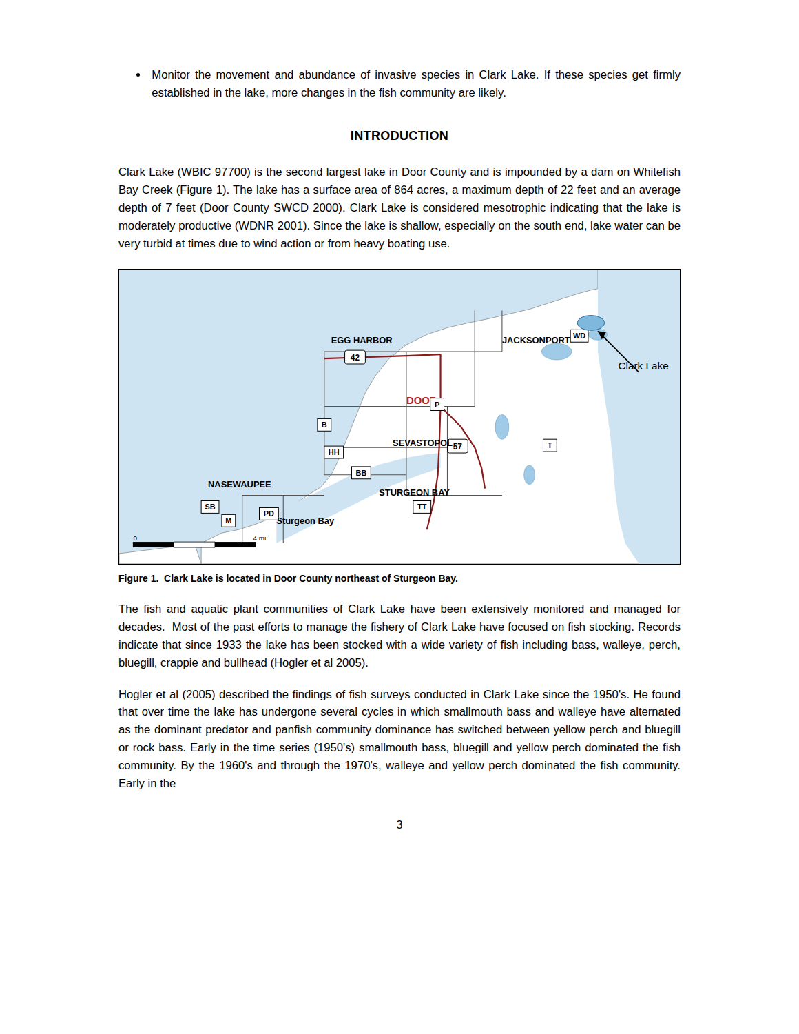Monitor the movement and abundance of invasive species in Clark Lake. If these species get firmly established in the lake, more changes in the fish community are likely.
INTRODUCTION
Clark Lake (WBIC 97700) is the second largest lake in Door County and is impounded by a dam on Whitefish Bay Creek (Figure 1). The lake has a surface area of 864 acres, a maximum depth of 22 feet and an average depth of 7 feet (Door County SWCD 2000). Clark Lake is considered mesotrophic indicating that the lake is moderately productive (WDNR 2001). Since the lake is shallow, especially on the south end, lake water can be very turbid at times due to wind action or from heavy boating use.
42 57 EGG HARBOR JACKSONPORT DOOR SEVASTOPOL STURGEON BAY NASEWAUPEE Sturgeon Bay WD P B HH BB T TT SB M PD .0 4 mi
Clark Lake
Figure 1. Clark Lake is located in Door County northeast of Sturgeon Bay.
The fish and aquatic plant communities of Clark Lake have been extensively monitored and managed for decades. Most of the past efforts to manage the fishery of Clark Lake have focused on fish stocking. Records indicate that since 1933 the lake has been stocked with a wide variety of fish including bass, walleye, perch, bluegill, crappie and bullhead (Hogler et al 2005).
Hogler et al (2005) described the findings of fish surveys conducted in Clark Lake since the 1950's. He found that over time the lake has undergone several cycles in which smallmouth bass and walleye have alternated as the dominant predator and panfish community dominance has switched between yellow perch and bluegill or rock bass. Early in the time series (1950's) smallmouth bass, bluegill and yellow perch dominated the fish community. By the 1960's and through the 1970's, walleye and yellow perch dominated the fish community. Early in the
3